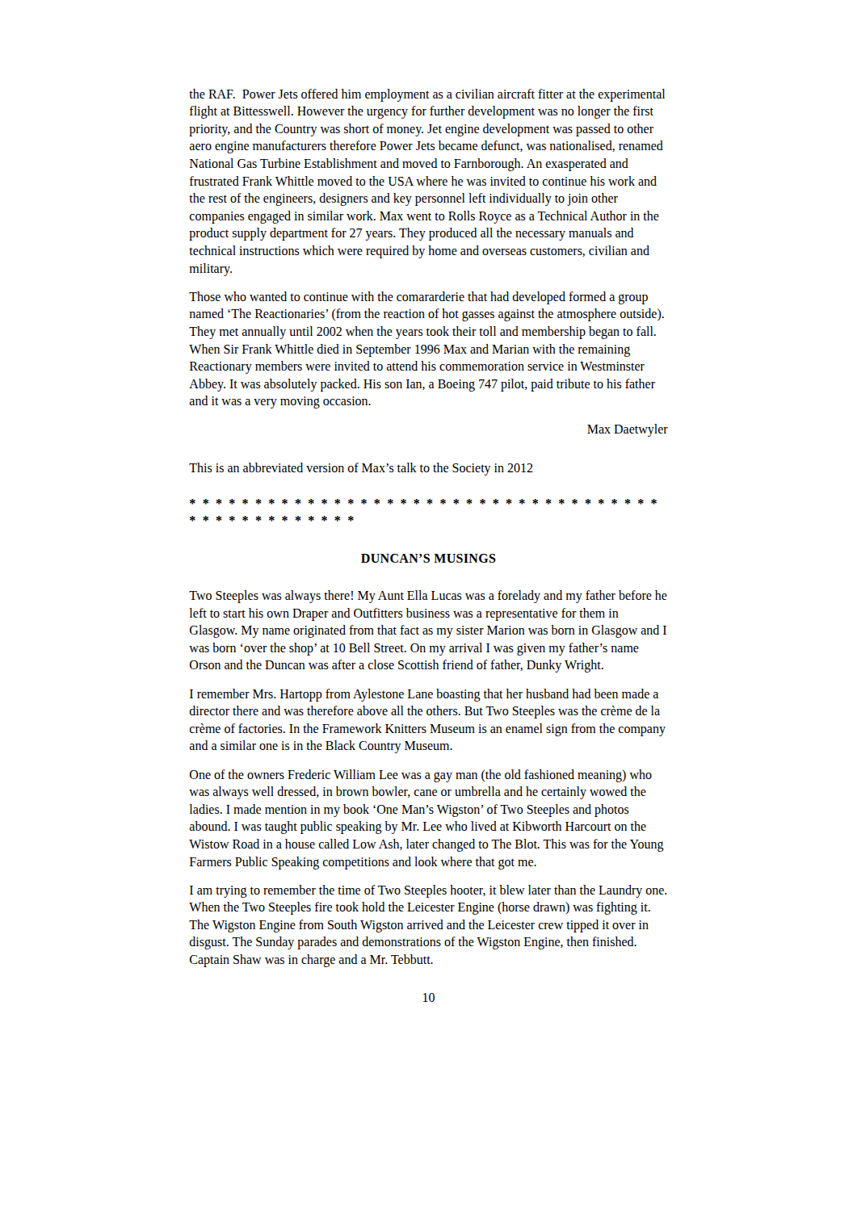the RAF. Power Jets offered him employment as a civilian aircraft fitter at the experimental flight at Bittesswell. However the urgency for further development was no longer the first priority, and the Country was short of money. Jet engine development was passed to other aero engine manufacturers therefore Power Jets became defunct, was nationalised, renamed National Gas Turbine Establishment and moved to Farnborough. An exasperated and frustrated Frank Whittle moved to the USA where he was invited to continue his work and the rest of the engineers, designers and key personnel left individually to join other companies engaged in similar work. Max went to Rolls Royce as a Technical Author in the product supply department for 27 years. They produced all the necessary manuals and technical instructions which were required by home and overseas customers, civilian and military.
Those who wanted to continue with the comararderie that had developed formed a group named ‘The Reactionaries’ (from the reaction of hot gasses against the atmosphere outside). They met annually until 2002 when the years took their toll and membership began to fall. When Sir Frank Whittle died in September 1996 Max and Marian with the remaining Reactionary members were invited to attend his commemoration service in Westminster Abbey. It was absolutely packed. His son Ian, a Boeing 747 pilot, paid tribute to his father and it was a very moving occasion.
Max Daetwyler
This is an abbreviated version of Max’s talk to the Society in 2012
* * * * * * * * * * * * * * * * * * * * * * * * * * * * * * * * * * * * * * * * * * * * * * * * *
DUNCAN’S MUSINGS
Two Steeples was always there! My Aunt Ella Lucas was a forelady and my father before he left to start his own Draper and Outfitters business was a representative for them in Glasgow. My name originated from that fact as my sister Marion was born in Glasgow and I was born ‘over the shop’ at 10 Bell Street. On my arrival I was given my father’s name Orson and the Duncan was after a close Scottish friend of father, Dunky Wright.
I remember Mrs. Hartopp from Aylestone Lane boasting that her husband had been made a director there and was therefore above all the others. But Two Steeples was the crème de la crème of factories. In the Framework Knitters Museum is an enamel sign from the company and a similar one is in the Black Country Museum.
One of the owners Frederic William Lee was a gay man (the old fashioned meaning) who was always well dressed, in brown bowler, cane or umbrella and he certainly wowed the ladies. I made mention in my book ‘One Man’s Wigston’ of Two Steeples and photos abound. I was taught public speaking by Mr. Lee who lived at Kibworth Harcourt on the Wistow Road in a house called Low Ash, later changed to The Blot. This was for the Young Farmers Public Speaking competitions and look where that got me.
I am trying to remember the time of Two Steeples hooter, it blew later than the Laundry one. When the Two Steeples fire took hold the Leicester Engine (horse drawn) was fighting it. The Wigston Engine from South Wigston arrived and the Leicester crew tipped it over in disgust. The Sunday parades and demonstrations of the Wigston Engine, then finished. Captain Shaw was in charge and a Mr. Tebbutt.
10